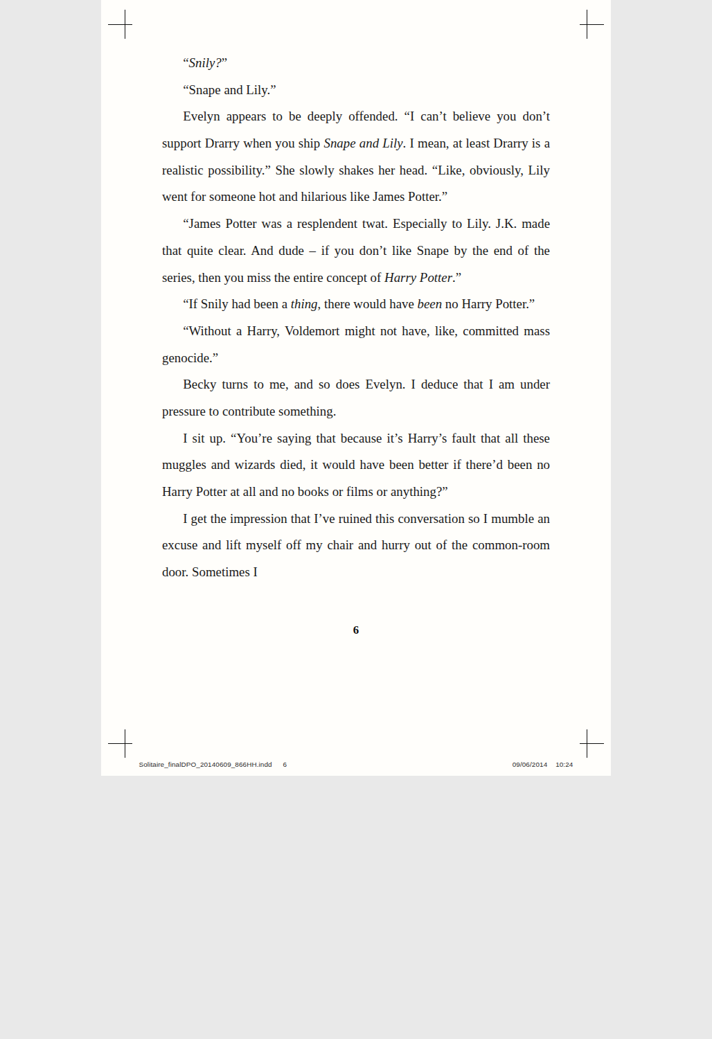“Snily?”
“Snape and Lily.”
Evelyn appears to be deeply offended. “I can’t believe you don’t support Drarry when you ship Snape and Lily. I mean, at least Drarry is a realistic possibility.” She slowly shakes her head. “Like, obviously, Lily went for someone hot and hilarious like James Potter.”
“James Potter was a resplendent twat. Especially to Lily. J.K. made that quite clear. And dude – if you don’t like Snape by the end of the series, then you miss the entire concept of Harry Potter.”
“If Snily had been a thing, there would have been no Harry Potter.”
“Without a Harry, Voldemort might not have, like, committed mass genocide.”
Becky turns to me, and so does Evelyn. I deduce that I am under pressure to contribute something.
I sit up. “You’re saying that because it’s Harry’s fault that all these muggles and wizards died, it would have been better if there’d been no Harry Potter at all and no books or films or anything?”
I get the impression that I’ve ruined this conversation so I mumble an excuse and lift myself off my chair and hurry out of the common-room door. Sometimes I
6
Solitaire_finalDPO_20140609_866HH.indd6
09/06/201410:24